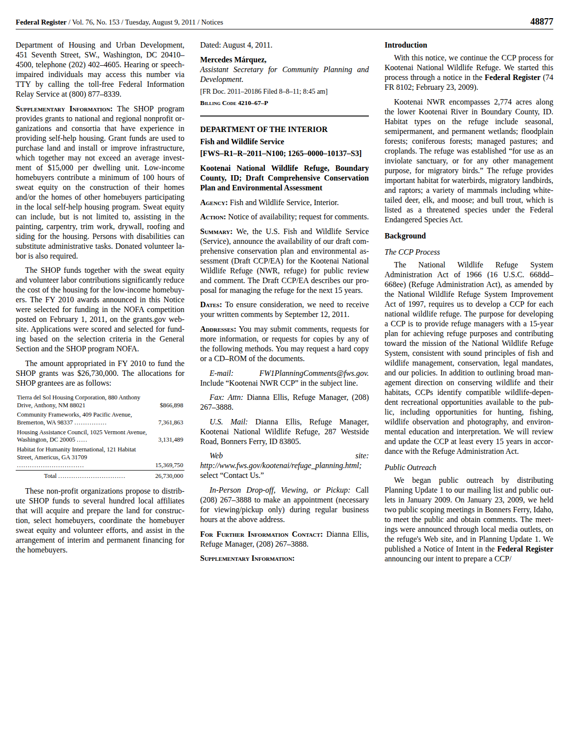Federal Register / Vol. 76, No. 153 / Tuesday, August 9, 2011 / Notices
48877
Department of Housing and Urban Development, 451 Seventh Street, SW., Washington, DC 20410–4500, telephone (202) 402–4605. Hearing or speech-impaired individuals may access this number via TTY by calling the toll-free Federal Information Relay Service at (800) 877–8339.
Supplementary Information: The SHOP program provides grants to national and regional nonprofit organizations and consortia that have experience in providing self-help housing. Grant funds are used to purchase land and install or improve infrastructure, which together may not exceed an average investment of $15,000 per dwelling unit. Low-income homebuyers contribute a minimum of 100 hours of sweat equity on the construction of their homes and/or the homes of other homebuyers participating in the local self-help housing program. Sweat equity can include, but is not limited to, assisting in the painting, carpentry, trim work, drywall, roofing and siding for the housing. Persons with disabilities can substitute administrative tasks. Donated volunteer labor is also required.
The SHOP funds together with the sweat equity and volunteer labor contributions significantly reduce the cost of the housing for the low-income homebuyers. The FY 2010 awards announced in this Notice were selected for funding in the NOFA competition posted on February 1, 2011, on the grants.gov website. Applications were scored and selected for funding based on the selection criteria in the General Section and the SHOP program NOFA.
The amount appropriated in FY 2010 to fund the SHOP grants was $26,730,000. The allocations for SHOP grantees are as follows:
| Tierra del Sol Housing Corporation, 880 Anthony Drive, Anthony, NM 88021 | $866,898 |
| Community Frameworks, 409 Pacific Avenue, Bremerton, WA 98337 ............... | 7,361,863 |
| Housing Assistance Council, 1025 Vermont Avenue, Washington, DC 20005 ..... | 3,131,489 |
| Habitat for Humanity International, 121 Habitat Street, Americus, GA 31709 ............................... | 15,369,750 |
| Total ............................... | 26,730,000 |
These non-profit organizations propose to distribute SHOP funds to several hundred local affiliates that will acquire and prepare the land for construction, select homebuyers, coordinate the homebuyer sweat equity and volunteer efforts, and assist in the arrangement of interim and permanent financing for the homebuyers.
Dated: August 4, 2011.
Mercedes Márquez,
Assistant Secretary for Community Planning and Development.
[FR Doc. 2011–20186 Filed 8–8–11; 8:45 am]
Billing Code 4210–67–P
DEPARTMENT OF THE INTERIOR
Fish and Wildlife Service
[FWS–R1–R–2011–N100; 1265–0000–10137–S3]
Kootenai National Wildlife Refuge, Boundary County, ID; Draft Comprehensive Conservation Plan and Environmental Assessment
Agency: Fish and Wildlife Service, Interior.
Action: Notice of availability; request for comments.
Summary: We, the U.S. Fish and Wildlife Service (Service), announce the availability of our draft comprehensive conservation plan and environmental assessment (Draft CCP/EA) for the Kootenai National Wildlife Refuge (NWR, refuge) for public review and comment. The Draft CCP/EA describes our proposal for managing the refuge for the next 15 years.
Dates: To ensure consideration, we need to receive your written comments by September 12, 2011.
Addresses: You may submit comments, requests for more information, or requests for copies by any of the following methods. You may request a hard copy or a CD–ROM of the documents.
E-mail: FW1PlanningComments@fws.gov. Include “Kootenai NWR CCP” in the subject line.
Fax: Attn: Dianna Ellis, Refuge Manager, (208) 267–3888.
U.S. Mail: Dianna Ellis, Refuge Manager, Kootenai National Wildlife Refuge, 287 Westside Road, Bonners Ferry, ID 83805.
Web site: http://www.fws.gov/kootenai/refuge_planning.html; select “Contact Us.”
In-Person Drop-off, Viewing, or Pickup: Call (208) 267–3888 to make an appointment (necessary for viewing/pickup only) during regular business hours at the above address.
For Further Information Contact: Dianna Ellis, Refuge Manager, (208) 267–3888.
Supplementary Information:
Introduction
With this notice, we continue the CCP process for Kootenai National Wildlife Refuge. We started this process through a notice in the Federal Register (74 FR 8102; February 23, 2009).
Kootenai NWR encompasses 2,774 acres along the lower Kootenai River in Boundary County, ID. Habitat types on the refuge include seasonal, semipermanent, and permanent wetlands; floodplain forests; coniferous forests; managed pastures; and croplands. The refuge was established “for use as an inviolate sanctuary, or for any other management purpose, for migratory birds.” The refuge provides important habitat for waterbirds, migratory landbirds, and raptors; a variety of mammals including white-tailed deer, elk, and moose; and bull trout, which is listed as a threatened species under the Federal Endangered Species Act.
Background
The CCP Process
The National Wildlife Refuge System Administration Act of 1966 (16 U.S.C. 668dd–668ee) (Refuge Administration Act), as amended by the National Wildlife Refuge System Improvement Act of 1997, requires us to develop a CCP for each national wildlife refuge. The purpose for developing a CCP is to provide refuge managers with a 15-year plan for achieving refuge purposes and contributing toward the mission of the National Wildlife Refuge System, consistent with sound principles of fish and wildlife management, conservation, legal mandates, and our policies. In addition to outlining broad management direction on conserving wildlife and their habitats, CCPs identify compatible wildlife-dependent recreational opportunities available to the public, including opportunities for hunting, fishing, wildlife observation and photography, and environmental education and interpretation. We will review and update the CCP at least every 15 years in accordance with the Refuge Administration Act.
Public Outreach
We began public outreach by distributing Planning Update 1 to our mailing list and public outlets in January 2009. On January 23, 2009, we held two public scoping meetings in Bonners Ferry, Idaho, to meet the public and obtain comments. The meetings were announced through local media outlets, on the refuge's Web site, and in Planning Update 1. We published a Notice of Intent in the Federal Register announcing our intent to prepare a CCP/